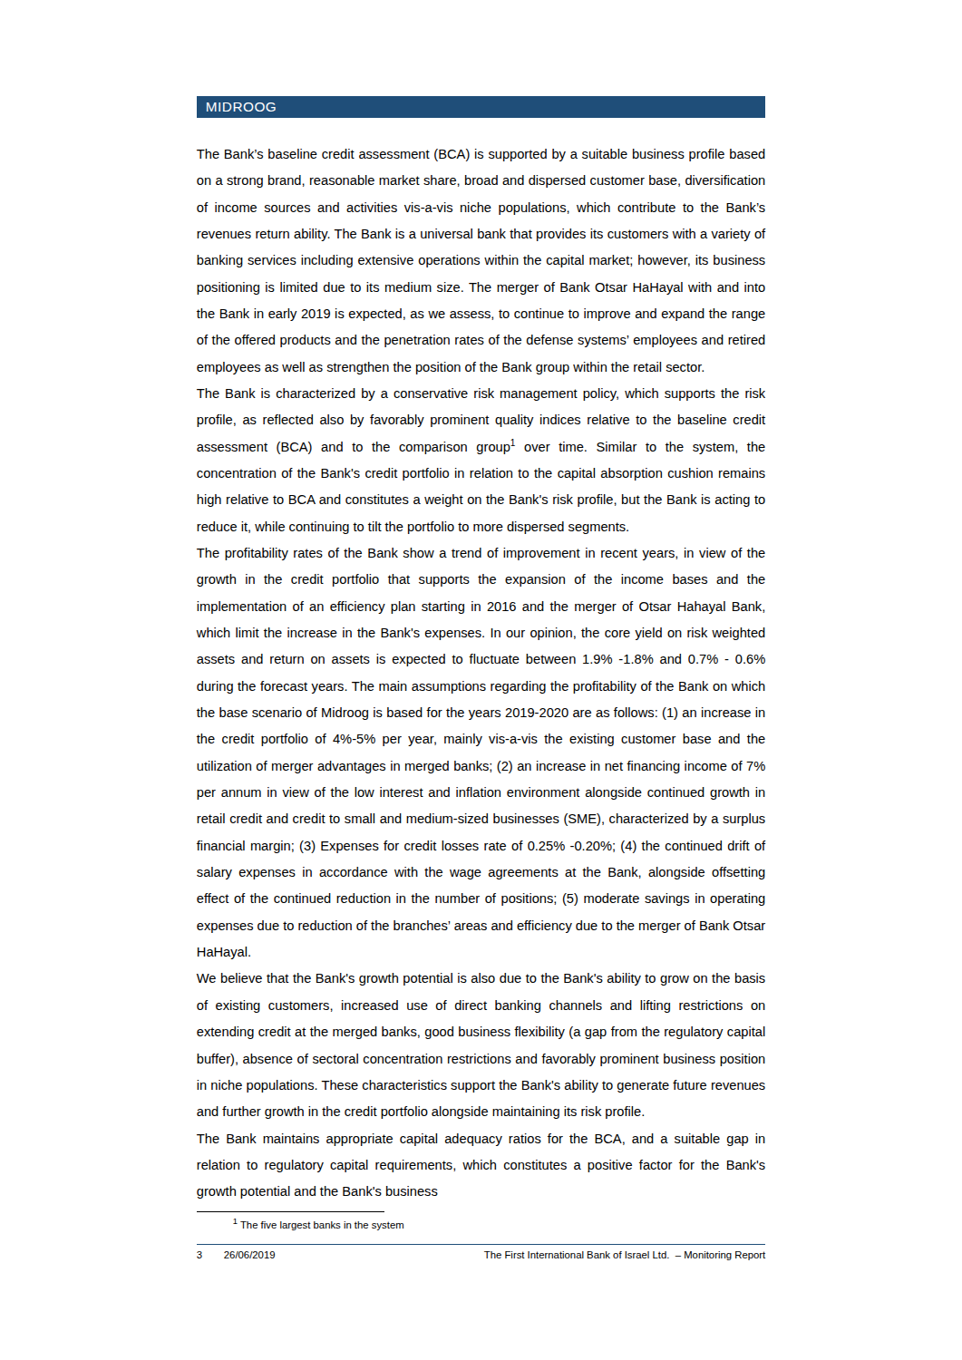MIDROOG
The Bank’s baseline credit assessment (BCA) is supported by a suitable business profile based on a strong brand, reasonable market share, broad and dispersed customer base, diversification of income sources and activities vis-a-vis niche populations, which contribute to the Bank’s revenues return ability. The Bank is a universal bank that provides its customers with a variety of banking services including extensive operations within the capital market; however, its business positioning is limited due to its medium size. The merger of Bank Otsar HaHayal with and into the Bank in early 2019 is expected, as we assess, to continue to improve and expand the range of the offered products and the penetration rates of the defense systems’ employees and retired employees as well as strengthen the position of the Bank group within the retail sector.
The Bank is characterized by a conservative risk management policy, which supports the risk profile, as reflected also by favorably prominent quality indices relative to the baseline credit assessment (BCA) and to the comparison group1 over time. Similar to the system, the concentration of the Bank's credit portfolio in relation to the capital absorption cushion remains high relative to BCA and constitutes a weight on the Bank's risk profile, but the Bank is acting to reduce it, while continuing to tilt the portfolio to more dispersed segments.
The profitability rates of the Bank show a trend of improvement in recent years, in view of the growth in the credit portfolio that supports the expansion of the income bases and the implementation of an efficiency plan starting in 2016 and the merger of Otsar Hahayal Bank, which limit the increase in the Bank's expenses. In our opinion, the core yield on risk weighted assets and return on assets is expected to fluctuate between 1.9% -1.8% and 0.7% - 0.6% during the forecast years. The main assumptions regarding the profitability of the Bank on which the base scenario of Midroog is based for the years 2019-2020 are as follows: (1) an increase in the credit portfolio of 4%-5% per year, mainly vis-a-vis the existing customer base and the utilization of merger advantages in merged banks; (2) an increase in net financing income of 7% per annum in view of the low interest and inflation environment alongside continued growth in retail credit and credit to small and medium-sized businesses (SME), characterized by a surplus financial margin; (3) Expenses for credit losses rate of 0.25% -0.20%; (4) the continued drift of salary expenses in accordance with the wage agreements at the Bank, alongside offsetting effect of the continued reduction in the number of positions; (5) moderate savings in operating expenses due to reduction of the branches’ areas and efficiency due to the merger of Bank Otsar HaHayal.
We believe that the Bank's growth potential is also due to the Bank's ability to grow on the basis of existing customers, increased use of direct banking channels and lifting restrictions on extending credit at the merged banks, good business flexibility (a gap from the regulatory capital buffer), absence of sectoral concentration restrictions and favorably prominent business position in niche populations. These characteristics support the Bank's ability to generate future revenues and further growth in the credit portfolio alongside maintaining its risk profile.
The Bank maintains appropriate capital adequacy ratios for the BCA, and a suitable gap in relation to regulatory capital requirements, which constitutes a positive factor for the Bank's growth potential and the Bank's business
1 The five largest banks in the system
3 26/06/2019 The First International Bank of Israel Ltd. – Monitoring Report